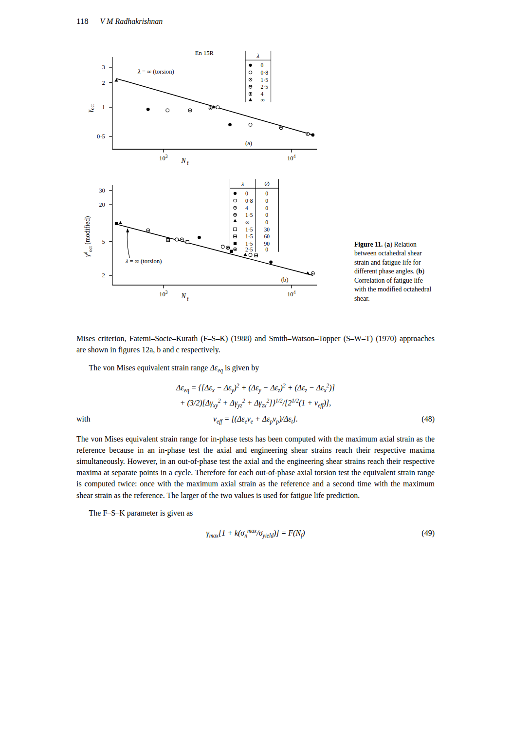118 V M Radhakrishnan
3 2 1 0·5 γoct 103 104 N f En 15R λ 0 0·8 1·5 2·5 4 ∞ λ = ∞ (torsion) (a) 30 20 5 2 γdoct (modified) 103 104 N f λ ∅ 0 0 0·8 0 4 0 1·5 0 ∞ 0 1·5 30 1·5 60 1·5 90 2·5 0 λ = ∞ (torsion) (b)
Figure 11. (a) Relation between octahedral shear strain and fatigue life for different phase angles. (b) Correlation of fatigue life with the modified octahedral shear.
Mises criterion, Fatemi–Socie–Kurath (F–S–K) (1988) and Smith–Watson–Topper (S–W–T) (1970) approaches are shown in figures 12a, b and c respectively.
The von Mises equivalent strain range Δεeq is given by
Δεeq = {[Δεx − Δεy)2 + (Δεy − Δεz)2 + (Δεz − Δεx2)]
+ (3/2)[Δγxy2 + Δγyz2 + Δγzx2]}1/2/[21/2(1 + veff)],
with
veff = [(Δεeve + Δεpvp)/Δεt]. (48)
The von Mises equivalent strain range for in-phase tests has been computed with the maximum axial strain as the reference because in an in-phase test the axial and engineering shear strains reach their respective maxima simultaneously. However, in an out-of-phase test the axial and the engineering shear strains reach their respective maxima at separate points in a cycle. Therefore for each out-of-phase axial torsion test the equivalent strain range is computed twice: once with the maximum axial strain as the reference and a second time with the maximum shear strain as the reference. The larger of the two values is used for fatigue life prediction.
The F–S–K parameter is given as
γmax[1 + k(σnmax/σyield)] = F(Nf) (49)